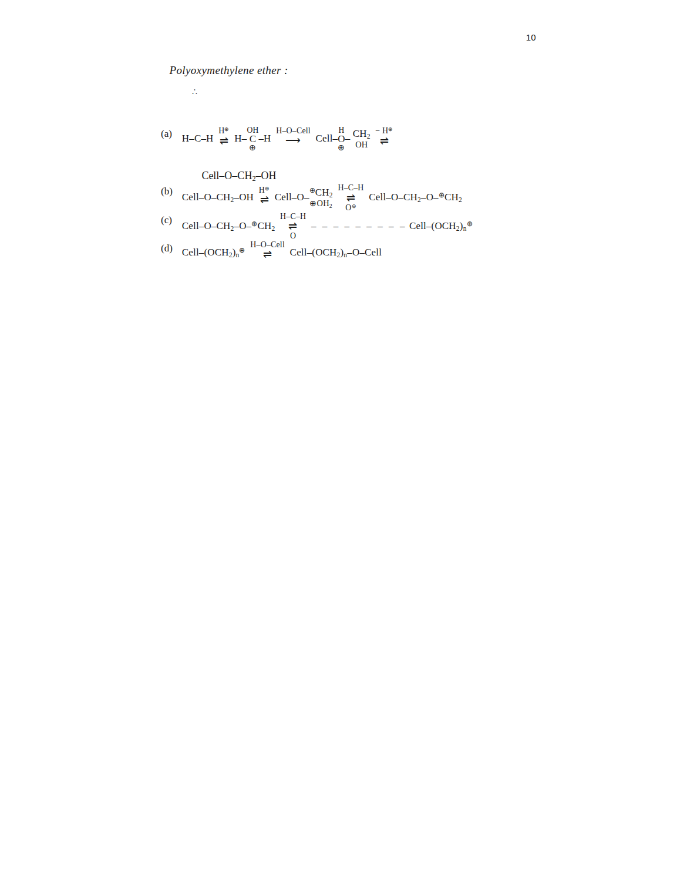10
Polyoxymethylene ether :
∴
(a)
H–C–H H⊕ ⇌ H–OH C⊕–H H–O–Cell ⟶ Cell–HO⊕– CH2 OH − H⊕ ⇌
Cell–O–CH2–OH
(b)
Cell–O–CH2–OH H⊕ ⇌ Cell–O–⊕CH2⊕OH2 H–C–H ⇌ O⊖ Cell–O–CH2–O–⊕CH2
(c)
Cell–O–CH2–O–⊕CH2 H–C–H ⇌ O – – – – – – – – – Cell–(OCH2)n⊕
(d)
Cell–(OCH2)n⊕ H–O–Cell ⇌ Cell–(OCH2)n–O–Cell